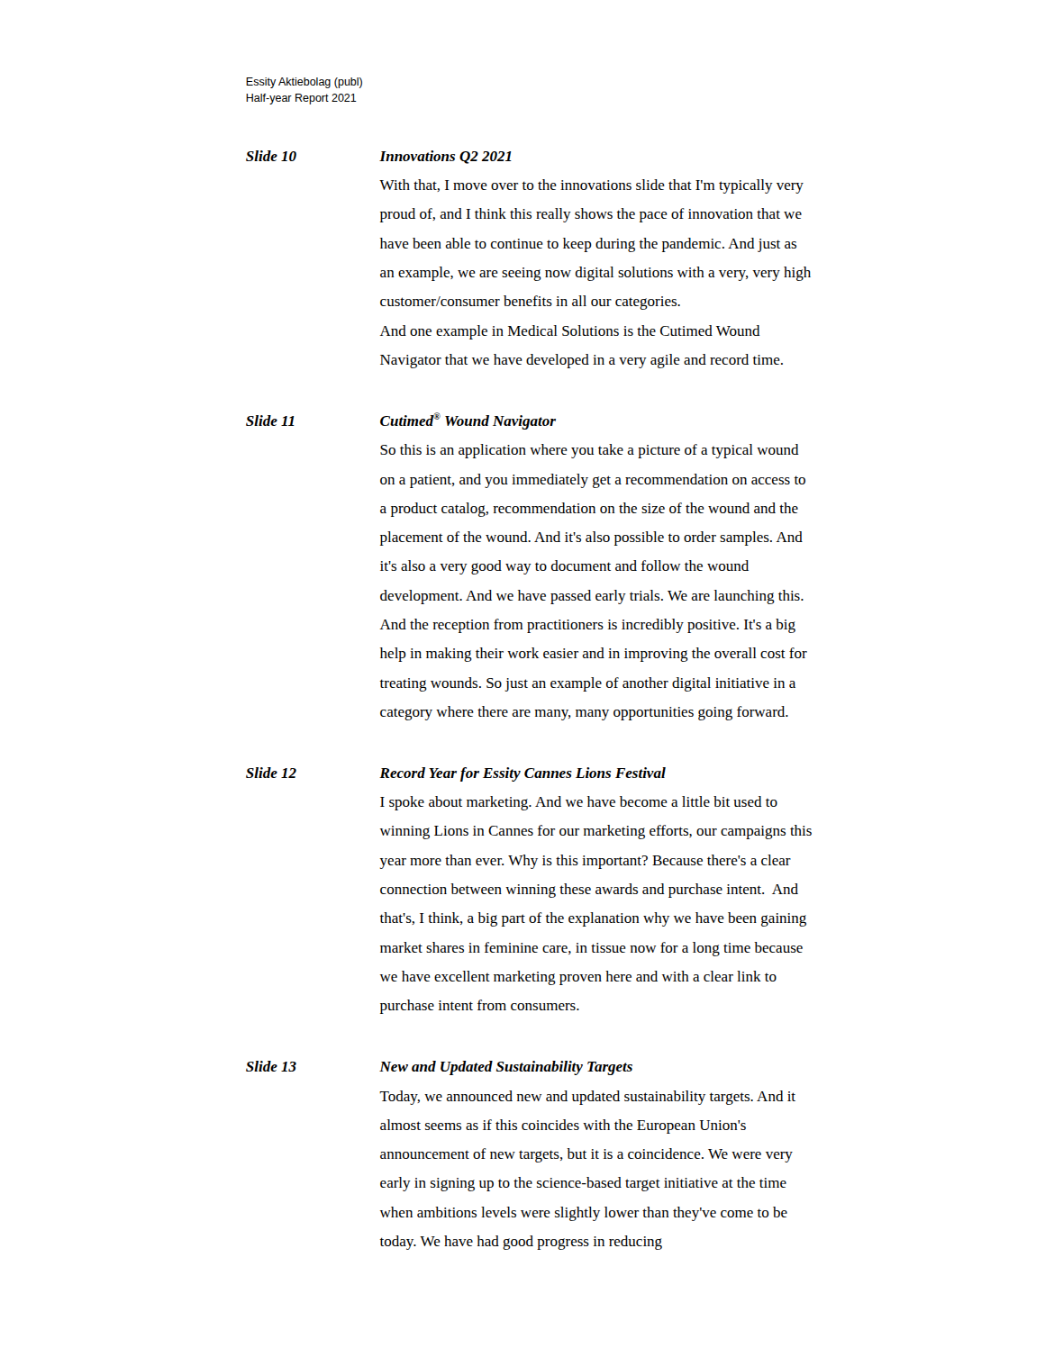Essity Aktiebolag (publ)
Half-year Report 2021
Slide 10
Innovations Q2 2021
With that, I move over to the innovations slide that I'm typically very proud of, and I think this really shows the pace of innovation that we have been able to continue to keep during the pandemic. And just as an example, we are seeing now digital solutions with a very, very high customer/consumer benefits in all our categories.
And one example in Medical Solutions is the Cutimed Wound Navigator that we have developed in a very agile and record time.
Slide 11
Cutimed® Wound Navigator
So this is an application where you take a picture of a typical wound on a patient, and you immediately get a recommendation on access to a product catalog, recommendation on the size of the wound and the placement of the wound. And it's also possible to order samples. And it's also a very good way to document and follow the wound development. And we have passed early trials. We are launching this. And the reception from practitioners is incredibly positive. It's a big help in making their work easier and in improving the overall cost for treating wounds. So just an example of another digital initiative in a category where there are many, many opportunities going forward.
Slide 12
Record Year for Essity Cannes Lions Festival
I spoke about marketing. And we have become a little bit used to winning Lions in Cannes for our marketing efforts, our campaigns this year more than ever. Why is this important? Because there's a clear connection between winning these awards and purchase intent. And that's, I think, a big part of the explanation why we have been gaining market shares in feminine care, in tissue now for a long time because we have excellent marketing proven here and with a clear link to purchase intent from consumers.
Slide 13
New and Updated Sustainability Targets
Today, we announced new and updated sustainability targets. And it almost seems as if this coincides with the European Union's announcement of new targets, but it is a coincidence. We were very early in signing up to the science-based target initiative at the time when ambitions levels were slightly lower than they've come to be today. We have had good progress in reducing